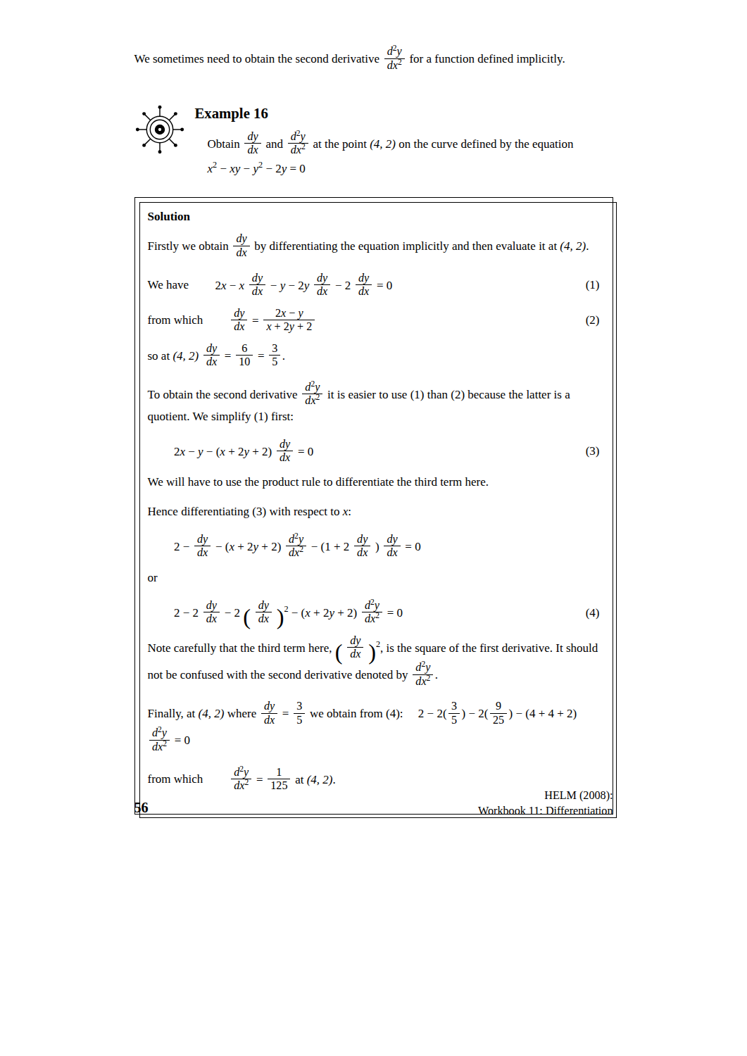We sometimes need to obtain the second derivative d2y dx2 for a function defined implicitly.
Example 16
Obtain dy dx and d2y dx2 at the point (4, 2) on the curve defined by the equation
x2 − xy − y2 − 2y = 0
Solution
Firstly we obtain dy dx by differentiating the equation implicitly and then evaluate it at (4, 2).
We have
2x − x dy dx − y − 2y dy dx − 2 dy dx = 0
(1)
from which
dy dx = 2x − y x + 2y + 2
(2)
so at (4, 2) dy dx = 610 = 35.
To obtain the second derivative d2y dx2 it is easier to use (1) than (2) because the latter is a quotient. We simplify (1) first:
2x − y − (x + 2y + 2) dy dx = 0
(3)
We will have to use the product rule to differentiate the third term here.
Hence differentiating (3) with respect to x:
2 − dy dx − (x + 2y + 2) d2y dx2 − (1 + 2 dy dx ) dy dx = 0
or
2 − 2 dy dx − 2 ( dy dx )2 − (x + 2y + 2) d2y dx2 = 0
(4)
Note carefully that the third term here, ( dy dx )2, is the square of the first derivative. It should not be confused with the second derivative denoted by d2y dx2.
Finally, at (4, 2) where dy dx = 35 we obtain from (4): 2 − 2(35) − 2(925) − (4 + 4 + 2) d2y dx2 = 0
from which
d2y dx2 = 1125 at (4, 2).
56
HELM (2008):
Workbook 11: Differentiation